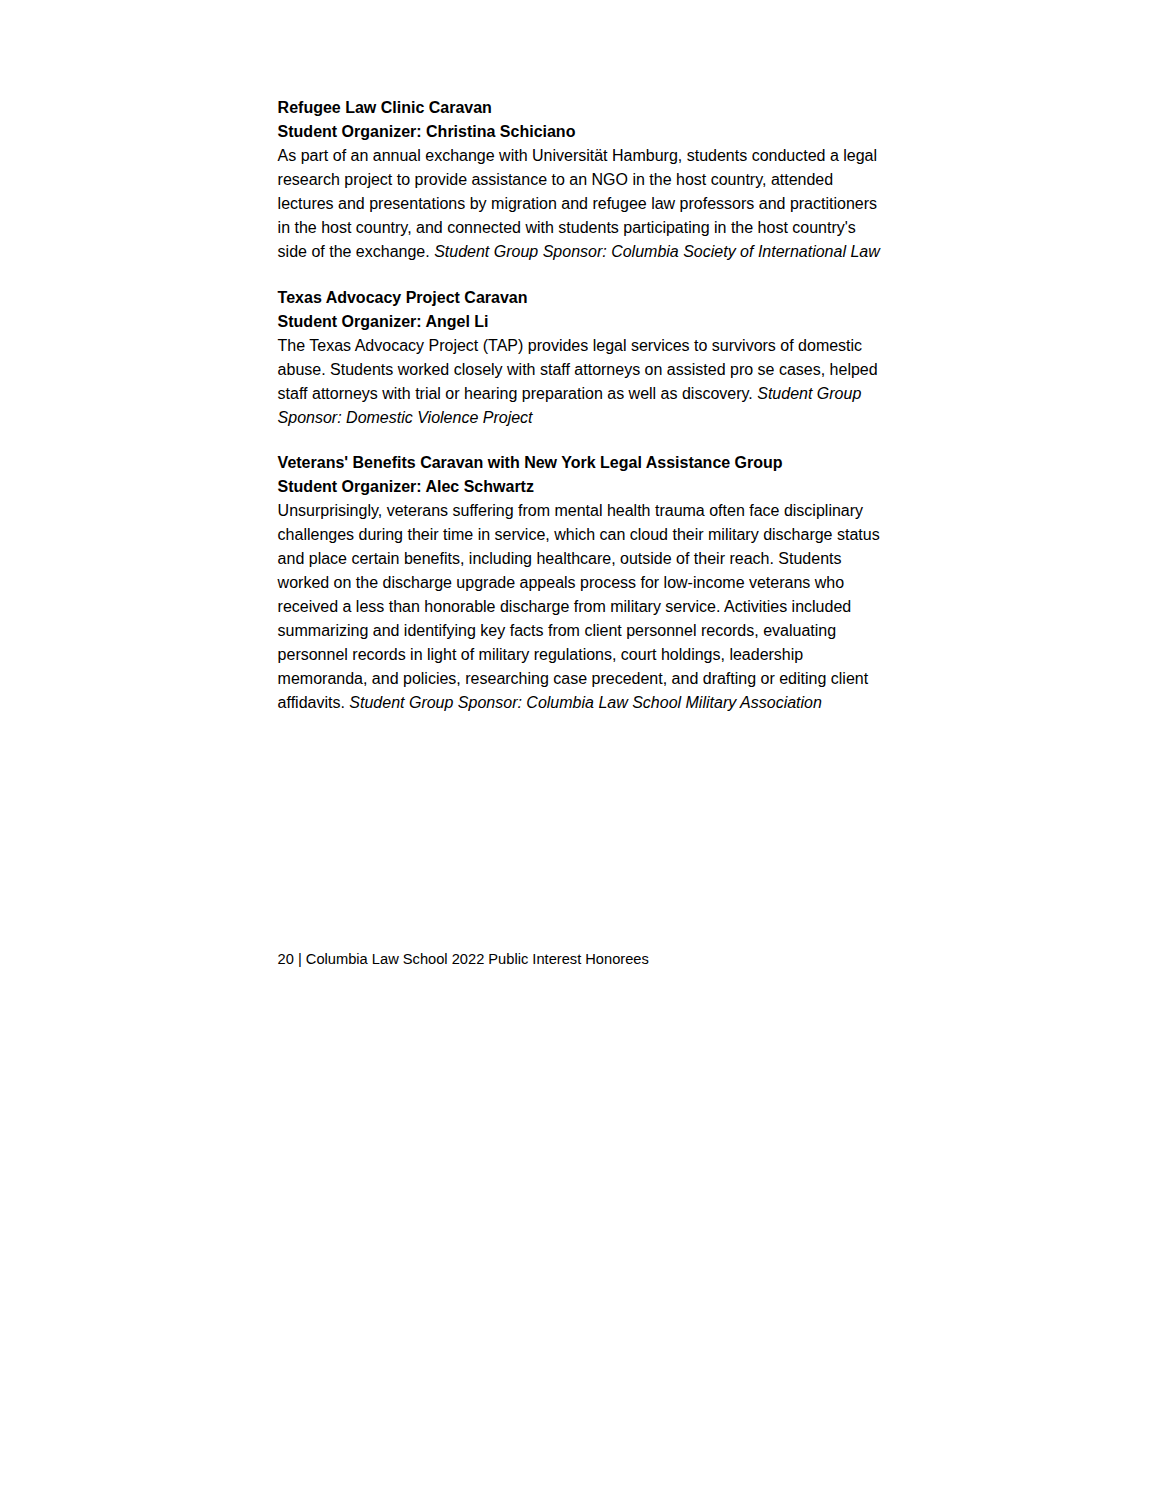Refugee Law Clinic Caravan
Student Organizer: Christina Schiciano
As part of an annual exchange with Universität Hamburg, students conducted a legal research project to provide assistance to an NGO in the host country, attended lectures and presentations by migration and refugee law professors and practitioners in the host country, and connected with students participating in the host country's side of the exchange. Student Group Sponsor: Columbia Society of International Law
Texas Advocacy Project Caravan
Student Organizer: Angel Li
The Texas Advocacy Project (TAP) provides legal services to survivors of domestic abuse. Students worked closely with staff attorneys on assisted pro se cases, helped staff attorneys with trial or hearing preparation as well as discovery. Student Group Sponsor: Domestic Violence Project
Veterans' Benefits Caravan with New York Legal Assistance Group
Student Organizer: Alec Schwartz
Unsurprisingly, veterans suffering from mental health trauma often face disciplinary challenges during their time in service, which can cloud their military discharge status and place certain benefits, including healthcare, outside of their reach. Students worked on the discharge upgrade appeals process for low-income veterans who received a less than honorable discharge from military service. Activities included summarizing and identifying key facts from client personnel records, evaluating personnel records in light of military regulations, court holdings, leadership memoranda, and policies, researching case precedent, and drafting or editing client affidavits. Student Group Sponsor: Columbia Law School Military Association
20 | Columbia Law School 2022 Public Interest Honorees